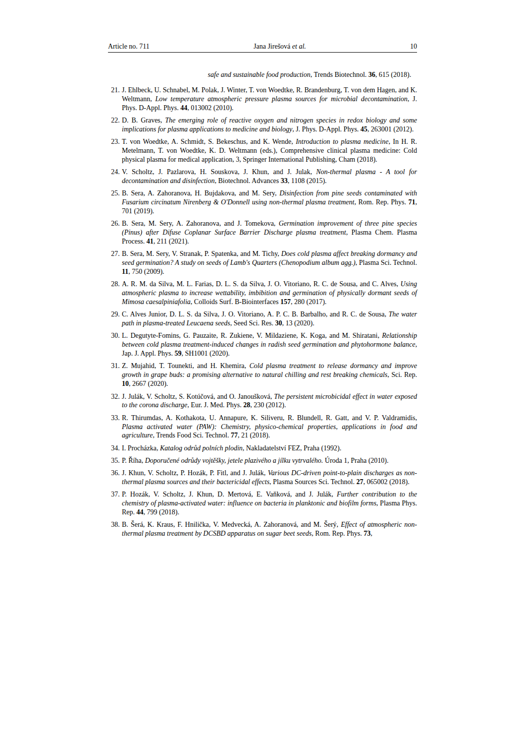Article no. 711
Jana Jirešová et al.
10
safe and sustainable food production, Trends Biotechnol. 36, 615 (2018).
21 J. Ehlbeck, U. Schnabel, M. Polak, J. Winter, T. von Woedtke, R. Brandenburg, T. von dem Hagen, and K. Weltmann, Low temperature atmospheric pressure plasma sources for microbial decontamination, J. Phys. D-Appl. Phys. 44, 013002 (2010).
22 D. B. Graves, The emerging role of reactive oxygen and nitrogen species in redox biology and some implications for plasma applications to medicine and biology, J. Phys. D-Appl. Phys. 45, 263001 (2012).
23 T. von Woedtke, A. Schmidt, S. Bekeschus, and K. Wende, Introduction to plasma medicine, In H. R. Metelmann, T. von Woedtke, K. D. Weltmann (eds.), Comprehensive clinical plasma medicine: Cold physical plasma for medical application, 3, Springer International Publishing, Cham (2018).
24 V. Scholtz, J. Pazlarova, H. Souskova, J. Khun, and J. Julak, Non-thermal plasma - A tool for decontamination and disinfection, Biotechnol. Advances 33, 1108 (2015).
25 B. Sera, A. Zahoranova, H. Bujdakova, and M. Sery, Disinfection from pine seeds contaminated with Fusarium circinatum Nirenberg & O'Donnell using non-thermal plasma treatment, Rom. Rep. Phys. 71, 701 (2019).
26 B. Sera, M. Sery, A. Zahoranova, and J. Tomekova, Germination improvement of three pine species (Pinus) after Difuse Coplanar Surface Barrier Discharge plasma treatment, Plasma Chem. Plasma Process. 41, 211 (2021).
27 B. Sera, M. Sery, V. Stranak, P. Spatenka, and M. Tichy, Does cold plasma affect breaking dormancy and seed germination? A study on seeds of Lamb's Quarters (Chenopodium album agg.), Plasma Sci. Technol. 11, 750 (2009).
28 A. R. M. da Silva, M. L. Farias, D. L. S. da Silva, J. O. Vitoriano, R. C. de Sousa, and C. Alves, Using atmospheric plasma to increase wettability, imbibition and germination of physically dormant seeds of Mimosa caesalpiniafolia, Colloids Surf. B-Biointerfaces 157, 280 (2017).
29 C. Alves Junior, D. L. S. da Silva, J. O. Vitoriano, A. P. C. B. Barbalho, and R. C. de Sousa, The water path in plasma-treated Leucaena seeds, Seed Sci. Res. 30, 13 (2020).
30 L. Degutyte-Fomins, G. Pauzaite, R. Zukiene, V. Mildaziene, K. Koga, and M. Shiratani, Relationship between cold plasma treatment-induced changes in radish seed germination and phytohormone balance, Jap. J. Appl. Phys. 59, SH1001 (2020).
31 Z. Mujahid, T. Tounekti, and H. Khemira, Cold plasma treatment to release dormancy and improve growth in grape buds: a promising alternative to natural chilling and rest breaking chemicals, Sci. Rep. 10, 2667 (2020).
32 J. Julák, V. Scholtz, S. Kotúčová, and O. Janoušková, The persistent microbicidal effect in water exposed to the corona discharge, Eur. J. Med. Phys. 28, 230 (2012).
33 R. Thirumdas, A. Kothakota, U. Annapure, K. Siliveru, R. Blundell, R. Gatt, and V. P. Valdramidis, Plasma activated water (PAW): Chemistry, physico-chemical properties, applications in food and agriculture, Trends Food Sci. Technol. 77, 21 (2018).
34 I. Procházka, Katalog odrůd polních plodin, Nakladatelství FEZ, Praha (1992).
35 P. Říha, Doporučené odrůdy vojtěšky, jetele plazivého a jílku vytrvalého. Úroda 1, Praha (2010).
36 J. Khun, V. Scholtz, P. Hozák, P. Fitl, and J. Julák, Various DC-driven point-to-plain discharges as non-thermal plasma sources and their bactericidal effects, Plasma Sources Sci. Technol. 27, 065002 (2018).
37 P. Hozák, V. Scholtz, J. Khun, D. Mertová, E. Vaňková, and J. Julák, Further contribution to the chemistry of plasma-activated water: influence on bacteria in planktonic and biofilm forms, Plasma Phys. Rep. 44, 799 (2018).
38 B. Šerá, K. Kraus, F. Hnilička, V. Medvecká, A. Zahoranová, and M. Šerý, Effect of atmospheric non-thermal plasma treatment by DCSBD apparatus on sugar beet seeds, Rom. Rep. Phys. 73,